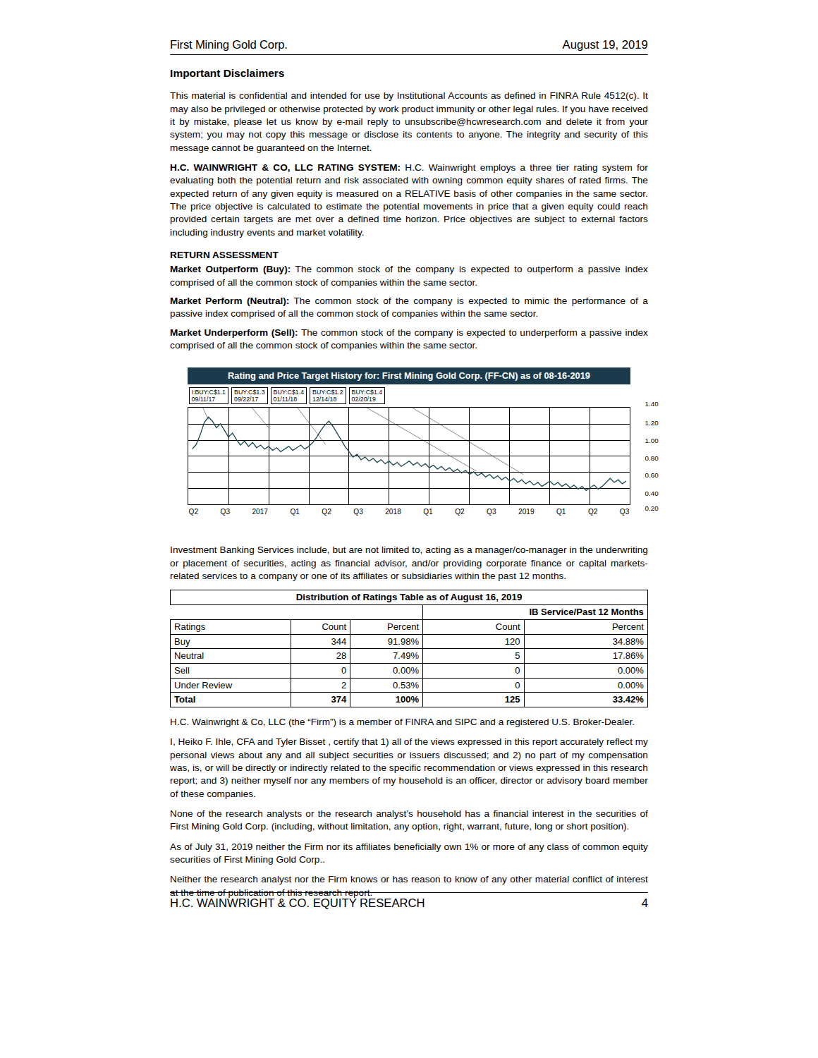First Mining Gold Corp.
August 19, 2019
Important Disclaimers
This material is confidential and intended for use by Institutional Accounts as defined in FINRA Rule 4512(c). It may also be privileged or otherwise protected by work product immunity or other legal rules. If you have received it by mistake, please let us know by e-mail reply to unsubscribe@hcwresearch.com and delete it from your system; you may not copy this message or disclose its contents to anyone. The integrity and security of this message cannot be guaranteed on the Internet.
H.C. WAINWRIGHT & CO, LLC RATING SYSTEM: H.C. Wainwright employs a three tier rating system for evaluating both the potential return and risk associated with owning common equity shares of rated firms. The expected return of any given equity is measured on a RELATIVE basis of other companies in the same sector. The price objective is calculated to estimate the potential movements in price that a given equity could reach provided certain targets are met over a defined time horizon. Price objectives are subject to external factors including industry events and market volatility.
RETURN ASSESSMENT
Market Outperform (Buy): The common stock of the company is expected to outperform a passive index comprised of all the common stock of companies within the same sector.
Market Perform (Neutral): The common stock of the company is expected to mimic the performance of a passive index comprised of all the common stock of companies within the same sector.
Market Underperform (Sell): The common stock of the company is expected to underperform a passive index comprised of all the common stock of companies within the same sector.
Rating and Price Target History for: First Mining Gold Corp. (FF-CN) as of 08-16-2019
I:BUY:C$1.1
09/11/17
BUY:C$1.3
09/22/17
BUY:C$1.4
01/11/18
BUY:C$1.2
12/14/18
BUY:C$1.4
02/20/19
1.40 1.20 1.00 0.80 0.60 0.40 0.20
Q2 Q32017 Q1 Q2 Q32018 Q1 Q2 Q32019 Q1 Q2 Q3
Investment Banking Services include, but are not limited to, acting as a manager/co-manager in the underwriting or placement of securities, acting as financial advisor, and/or providing corporate finance or capital markets-related services to a company or one of its affiliates or subsidiaries within the past 12 months.
| Distribution of Ratings Table as of August 16, 2019 |
| | | | IB Service/Past 12 Months |
| Ratings | Count | Percent | Count | Percent |
| Buy | 344 | 91.98% | 120 | 34.88% |
| Neutral | 28 | 7.49% | 5 | 17.86% |
| Sell | 0 | 0.00% | 0 | 0.00% |
| Under Review | 2 | 0.53% | 0 | 0.00% |
| Total | 374 | 100% | 125 | 33.42% |
H.C. Wainwright & Co, LLC (the “Firm”) is a member of FINRA and SIPC and a registered U.S. Broker-Dealer.
I, Heiko F. Ihle, CFA and Tyler Bisset , certify that 1) all of the views expressed in this report accurately reflect my personal views about any and all subject securities or issuers discussed; and 2) no part of my compensation was, is, or will be directly or indirectly related to the specific recommendation or views expressed in this research report; and 3) neither myself nor any members of my household is an officer, director or advisory board member of these companies.
None of the research analysts or the research analyst’s household has a financial interest in the securities of First Mining Gold Corp. (including, without limitation, any option, right, warrant, future, long or short position).
As of July 31, 2019 neither the Firm nor its affiliates beneficially own 1% or more of any class of common equity securities of First Mining Gold Corp..
Neither the research analyst nor the Firm knows or has reason to know of any other material conflict of interest at the time of publication of this research report.
H.C. WAINWRIGHT & CO. EQUITY RESEARCH
4